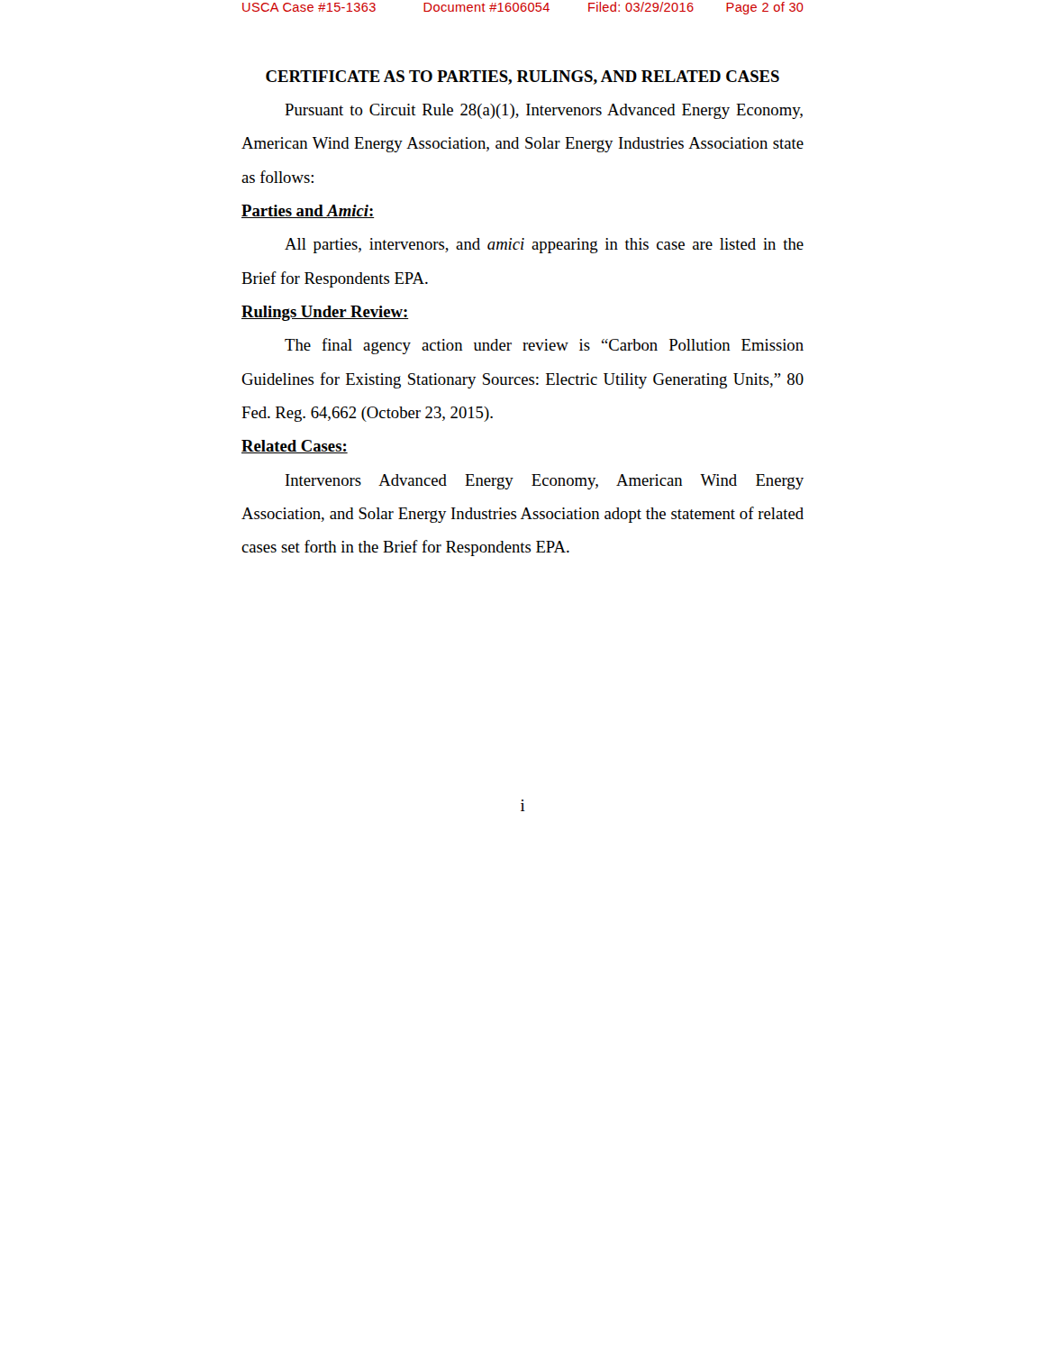USCA Case #15-1363 Document #1606054 Filed: 03/29/2016 Page 2 of 30
CERTIFICATE AS TO PARTIES, RULINGS, AND RELATED CASES
Pursuant to Circuit Rule 28(a)(1), Intervenors Advanced Energy Economy, American Wind Energy Association, and Solar Energy Industries Association state as follows:
Parties and Amici:
All parties, intervenors, and amici appearing in this case are listed in the Brief for Respondents EPA.
Rulings Under Review:
The final agency action under review is “Carbon Pollution Emission Guidelines for Existing Stationary Sources: Electric Utility Generating Units,” 80 Fed. Reg. 64,662 (October 23, 2015).
Related Cases:
Intervenors Advanced Energy Economy, American Wind Energy Association, and Solar Energy Industries Association adopt the statement of related cases set forth in the Brief for Respondents EPA.
i